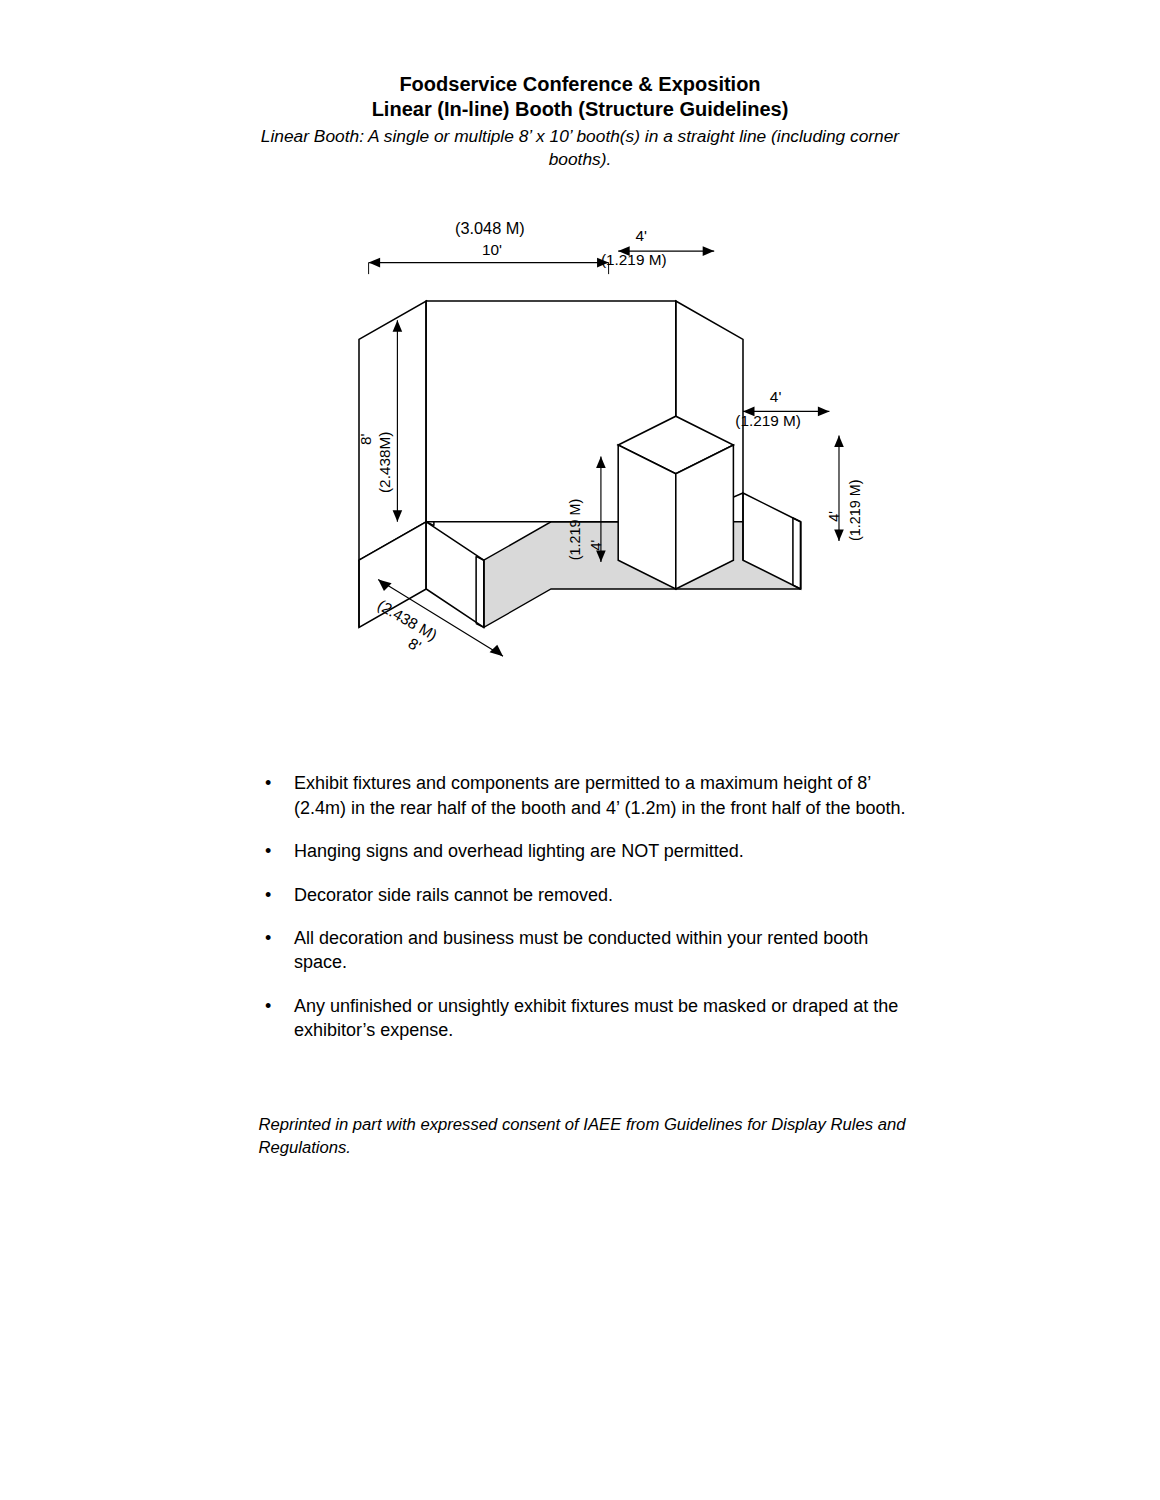Foodservice Conference & Exposition Linear (In-line) Booth (Structure Guidelines)
Linear Booth: A single or multiple 8’ x 10’ booth(s) in a straight line (including corner booths).
(3.048 M) 10' 4' (1.219 M) (2.438M) 8' (2.438 M) 8' (1.219 M) 4' 4' (1.219 M) (1.219 M) 4'
Exhibit fixtures and components are permitted to a maximum height of 8’ (2.4m) in the rear half of the booth and 4’ (1.2m) in the front half of the booth.
Hanging signs and overhead lighting are NOT permitted.
Decorator side rails cannot be removed.
All decoration and business must be conducted within your rented booth space.
Any unfinished or unsightly exhibit fixtures must be masked or draped at the exhibitor’s expense.
Reprinted in part with expressed consent of IAEE from Guidelines for Display Rules and Regulations.